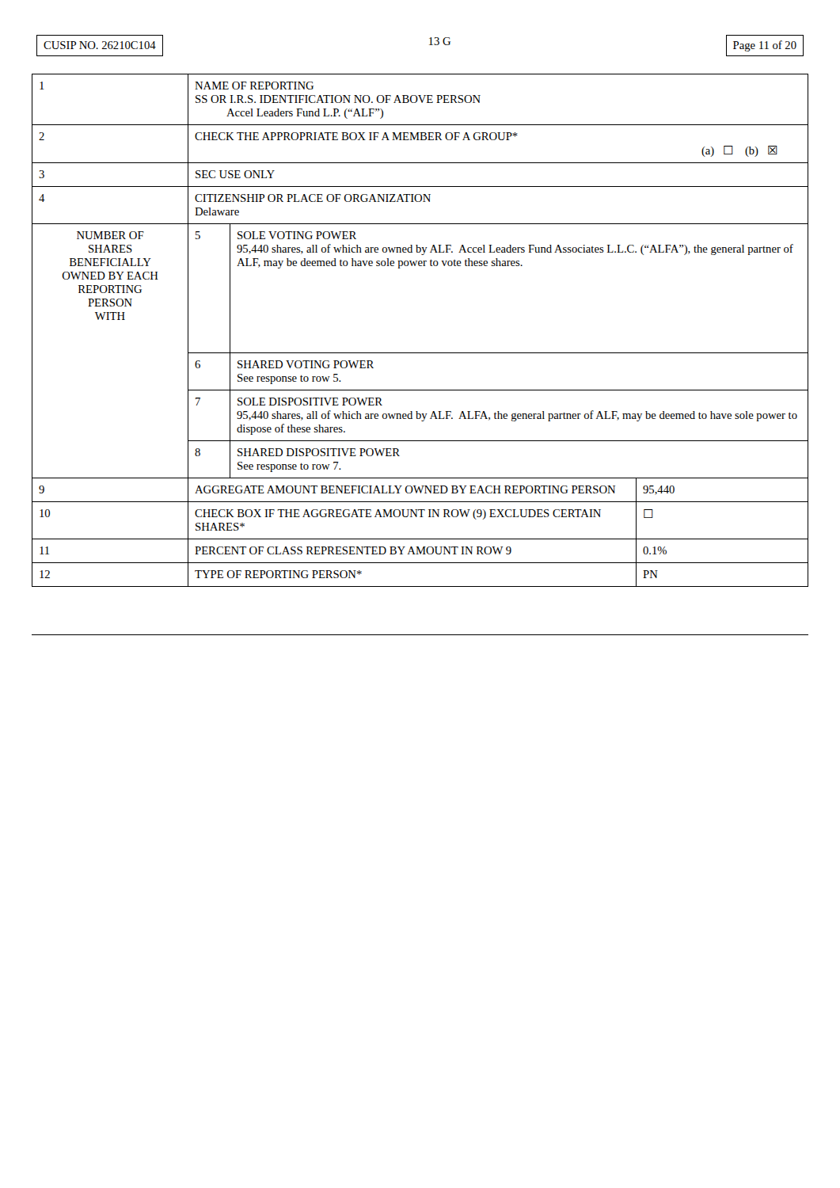| CUSIP NO. 26210C104 | 13 G | Page 11 of 20 |
| 1 | NAME OF REPORTING SS OR I.R.S. IDENTIFICATION NO. OF ABOVE PERSON Accel Leaders Fund L.P. (“ALF”) |
| 2 | CHECK THE APPROPRIATE BOX IF A MEMBER OF A GROUP* (a) ☐ (b) ☒ |
| 3 | SEC USE ONLY |
| 4 | CITIZENSHIP OR PLACE OF ORGANIZATION Delaware |
| NUMBER OF SHARES BENEFICIALLY OWNED BY EACH REPORTING PERSON WITH | 5 | SOLE VOTING POWER 95,440 shares, all of which are owned by ALF. Accel Leaders Fund Associates L.L.C. (“ALFA”), the general partner of ALF, may be deemed to have sole power to vote these shares. |
| 6 | SHARED VOTING POWER See response to row 5. |
| 7 | SOLE DISPOSITIVE POWER 95,440 shares, all of which are owned by ALF. ALFA, the general partner of ALF, may be deemed to have sole power to dispose of these shares. |
| 8 | SHARED DISPOSITIVE POWER See response to row 7. |
| 9 | AGGREGATE AMOUNT BENEFICIALLY OWNED BY EACH REPORTING PERSON | 95,440 |
| 10 | CHECK BOX IF THE AGGREGATE AMOUNT IN ROW (9) EXCLUDES CERTAIN SHARES* | ☐ |
| 11 | PERCENT OF CLASS REPRESENTED BY AMOUNT IN ROW 9 | 0.1% |
| 12 | TYPE OF REPORTING PERSON* | PN |